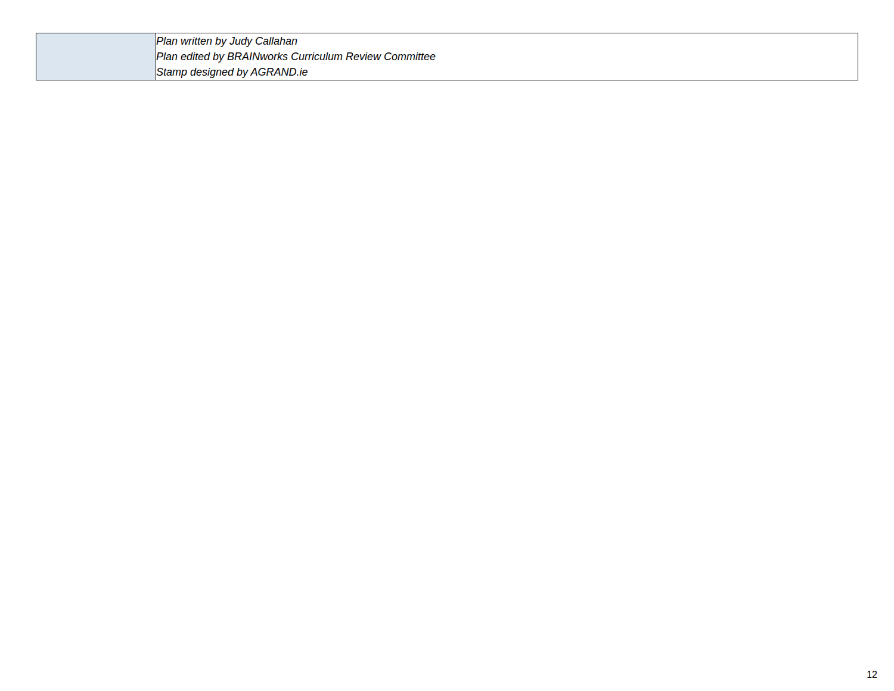| | Plan written by Judy Callahan Plan edited by BRAINworks Curriculum Review Committee Stamp designed by AGRAND.ie |
12